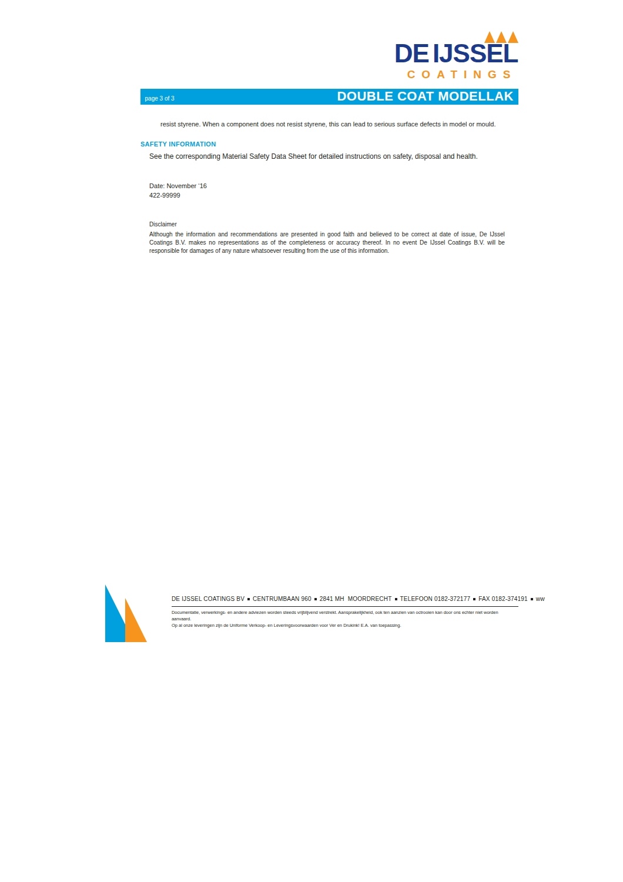DE IJSSEL
COATINGS
page 3 of 3
DOUBLE COAT MODELLAK
resist styrene. When a component does not resist styrene, this can lead to serious surface defects in model or mould.
SAFETY INFORMATION
See the corresponding Material Safety Data Sheet for detailed instructions on safety, disposal and health.
Date: November ‘16
422-99999
Disclaimer Although the information and recommendations are presented in good faith and believed to be correct at date of issue, De IJssel Coatings B.V. makes no representations as of the completeness or accuracy thereof. In no event De IJssel Coatings B.V. will be responsible for damages of any nature whatsoever resulting from the use of this information.
DE IJSSEL COATINGS BV CENTRUMBAAN 960 2841 MH MOORDRECHT TELEFOON 0182-372177 FAX 0182-374191 www.de-ijssel-coatings.nl
Documentatie, verwerkings- en andere adviezen worden steeds vrijblijvend verstrekt. Aansprakelijkheid, ook ten aanzien van octrooien kan door ons echter niet worden aanvaard.
Op al onze leveringen zijn de Uniforme Verkoop- en Leveringsvoorwaarden voor Ver en Drukink! E.A. van toepassing.